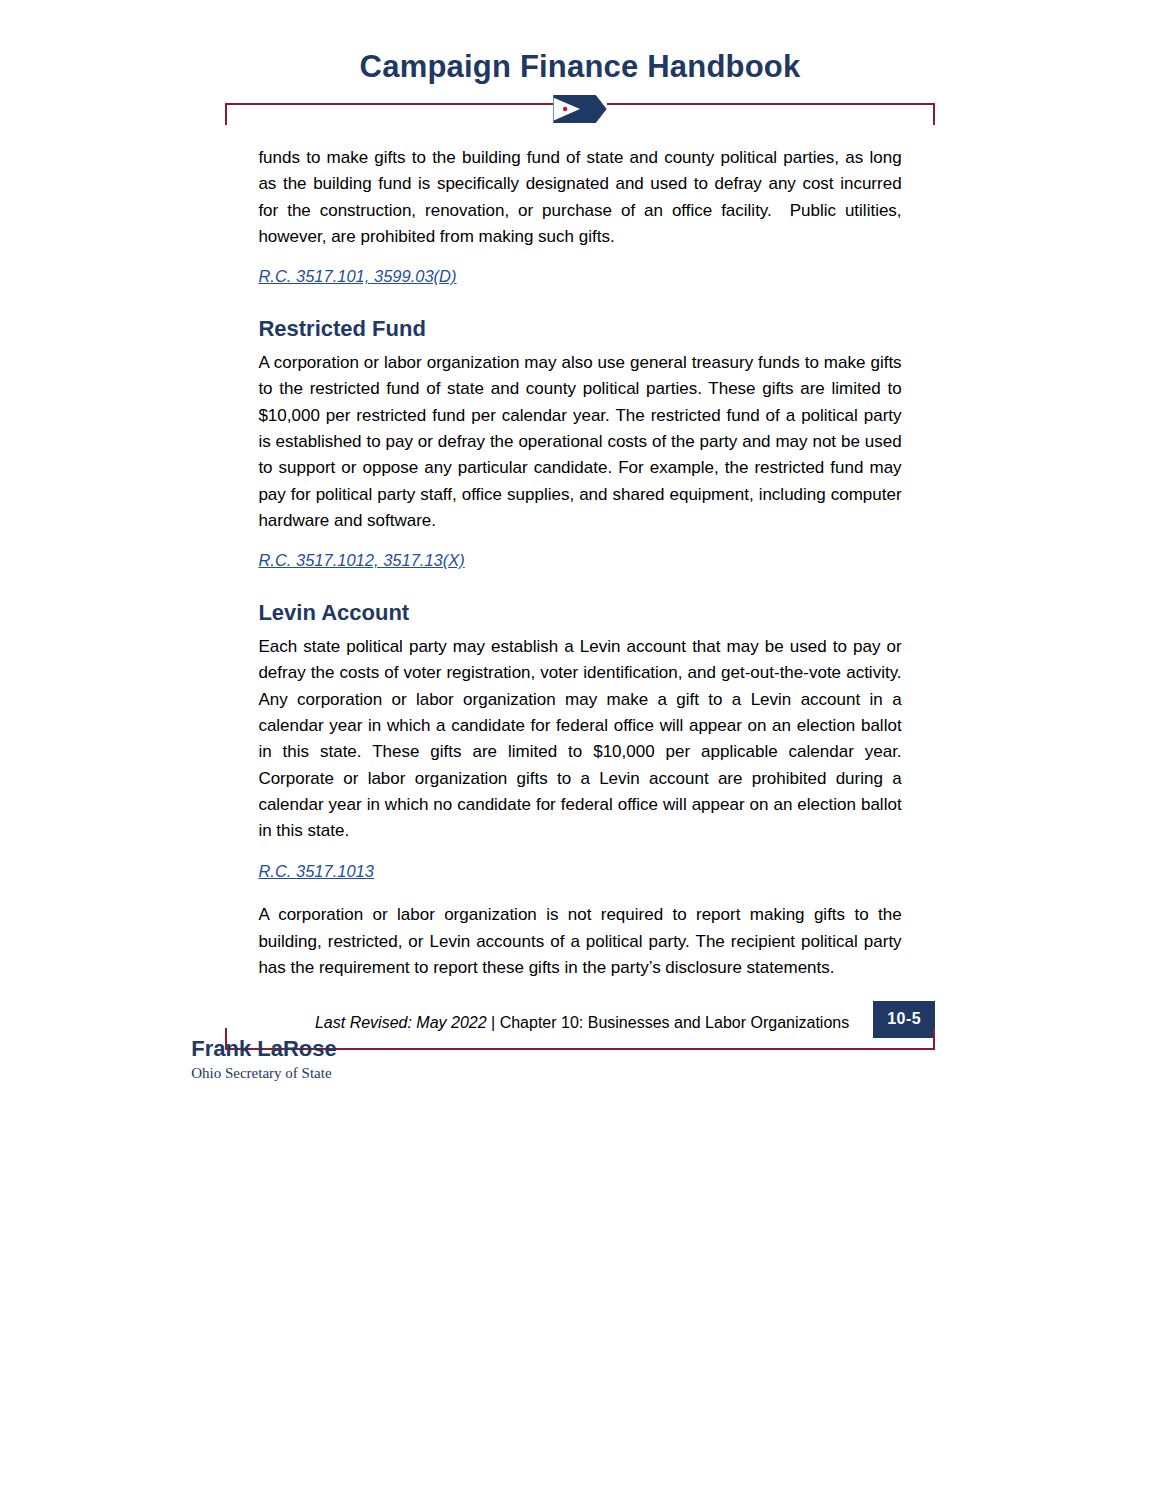Campaign Finance Handbook
funds to make gifts to the building fund of state and county political parties, as long as the building fund is specifically designated and used to defray any cost incurred for the construction, renovation, or purchase of an office facility. Public utilities, however, are prohibited from making such gifts.
R.C. 3517.101, 3599.03(D)
Restricted Fund
A corporation or labor organization may also use general treasury funds to make gifts to the restricted fund of state and county political parties. These gifts are limited to $10,000 per restricted fund per calendar year. The restricted fund of a political party is established to pay or defray the operational costs of the party and may not be used to support or oppose any particular candidate. For example, the restricted fund may pay for political party staff, office supplies, and shared equipment, including computer hardware and software.
R.C. 3517.1012, 3517.13(X)
Levin Account
Each state political party may establish a Levin account that may be used to pay or defray the costs of voter registration, voter identification, and get-out-the-vote activity. Any corporation or labor organization may make a gift to a Levin account in a calendar year in which a candidate for federal office will appear on an election ballot in this state. These gifts are limited to $10,000 per applicable calendar year. Corporate or labor organization gifts to a Levin account are prohibited during a calendar year in which no candidate for federal office will appear on an election ballot in this state.
R.C. 3517.1013
A corporation or labor organization is not required to report making gifts to the building, restricted, or Levin accounts of a political party. The recipient political party has the requirement to report these gifts in the party’s disclosure statements.
Last Revised: May 2022 | Chapter 10: Businesses and Labor Organizations 10-5
Frank LaRose
Ohio Secretary of State